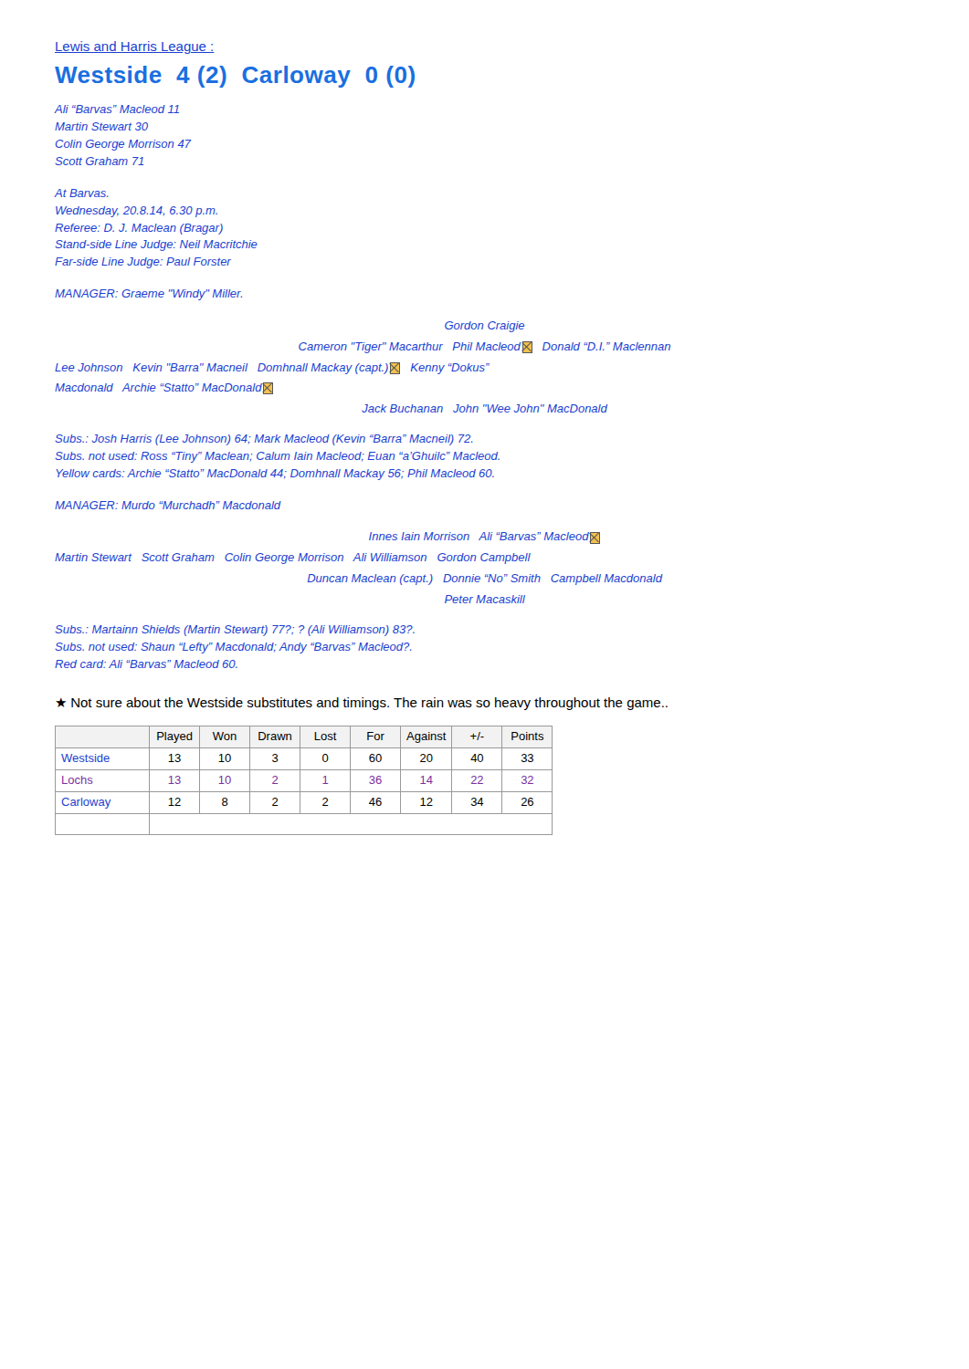Lewis and Harris League :
Westside 4 (2) Carloway 0 (0)
Ali “Barvas” Macleod 11
Martin Stewart 30
Colin George Morrison 47
Scott Graham 71
At Barvas.
Wednesday, 20.8.14, 6.30 p.m.
Referee: D. J. Maclean (Bragar)
Stand-side Line Judge: Neil Macritchie
Far-side Line Judge: Paul Forster
MANAGER: Graeme "Windy" Miller.
Gordon Craigie
Cameron "Tiger" Macarthur Phil Macleod Donald “D.I.” Maclennan
Lee Johnson Kevin "Barra" Macneil Domhnall Mackay (capt.) Kenny “Dokus”
Macdonald Archie “Statto” MacDonald
Jack Buchanan John "Wee John" MacDonald
Subs.: Josh Harris (Lee Johnson) 64; Mark Macleod (Kevin “Barra” Macneil) 72.
Subs. not used: Ross “Tiny” Maclean; Calum Iain Macleod; Euan “a’Ghuilc” Macleod.
Yellow cards: Archie “Statto” MacDonald 44; Domhnall Mackay 56; Phil Macleod 60.
MANAGER: Murdo “Murchadh” Macdonald
Innes Iain Morrison Ali “Barvas” Macleod
Martin Stewart Scott Graham Colin George Morrison Ali Williamson Gordon Campbell
Duncan Maclean (capt.) Donnie “No” Smith Campbell Macdonald
Peter Macaskill
Subs.: Martainn Shields (Martin Stewart) 77?; ? (Ali Williamson) 83?.
Subs. not used: Shaun “Lefty” Macdonald; Andy “Barvas” Macleod?.
Red card: Ali “Barvas” Macleod 60.
★ Not sure about the Westside substitutes and timings. The rain was so heavy throughout the game..
| | Played | Won | Drawn | Lost | For | Against | +/- | Points |
| --- | --- | --- | --- | --- | --- | --- | --- | --- |
| Westside | 13 | 10 | 3 | 0 | 60 | 20 | 40 | 33 |
| Lochs | 13 | 10 | 2 | 1 | 36 | 14 | 22 | 32 |
| Carloway | 12 | 8 | 2 | 2 | 46 | 12 | 34 | 26 |